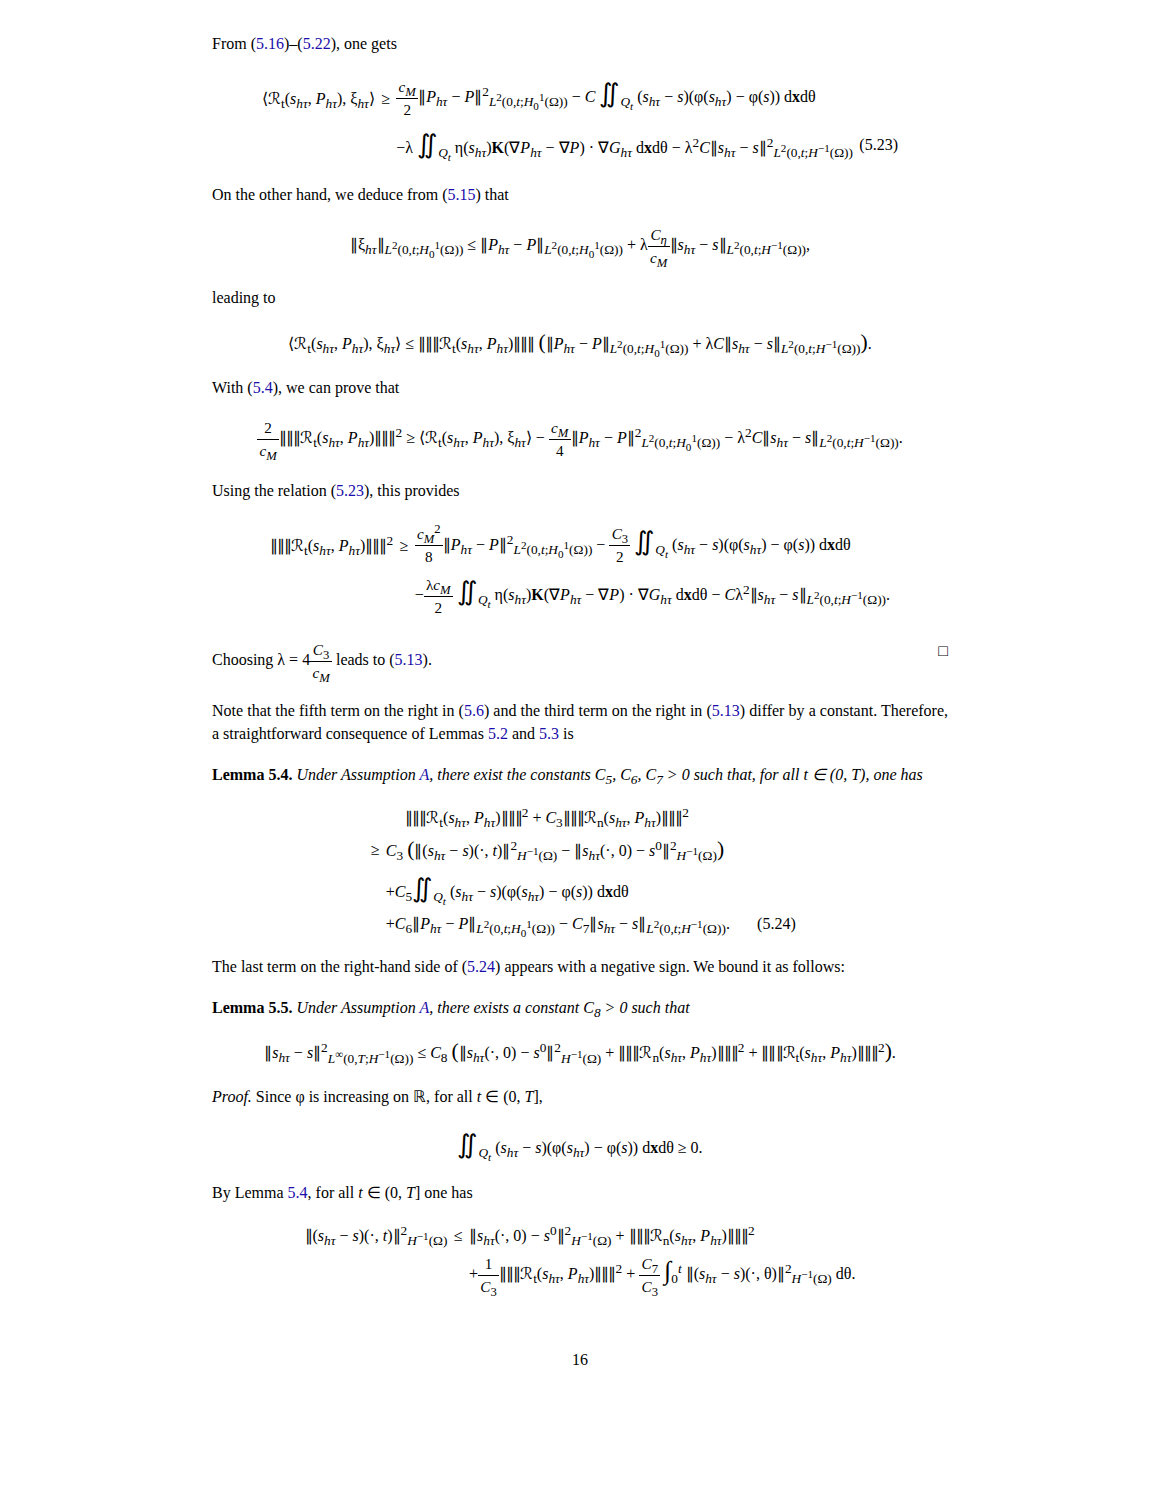From (5.16)–(5.22), one gets
| ⟨ℛ t ( s hτ , P hτ ), ξ hτ ⟩ | ≥ | c M 2 ∥ P hτ − P ∥ 2 L 2 (0, t ; H 0 1 (Ω)) − C ∬ Q t ( s hτ − s )(φ( s hτ ) − φ( s )) d x dθ |
| | | −λ ∬ Q t η( s hτ ) K (∇ P hτ − ∇ P ) · ∇ G hτ d x dθ − λ 2 C ∥ s hτ − s ∥ 2 L 2 (0, t ; H −1 (Ω)) | (5.23) |
On the other hand, we deduce from (5.15) that
∥ξhτ∥L2(0,t;H01(Ω)) ≤ ∥Phτ − P∥L2(0,t;H01(Ω)) + λCη cM∥shτ − s∥L2(0,t;H−1(Ω)),
leading to
⟨ℛt(shτ, Phτ), ξhτ⟩ ≤ ∥∥∥ℛt(shτ, Phτ)∥∥∥ (∥Phτ − P∥L2(0,t;H01(Ω)) + λC∥shτ − s∥L2(0,t;H−1(Ω))).
With (5.4), we can prove that
2 cM∥∥∥ℛt(shτ, Phτ)∥∥∥2 ≥ ⟨ℛt(shτ, Phτ), ξhτ⟩ − cM 4∥Phτ − P∥2L2(0,t;H01(Ω)) − λ2C∥shτ − s∥L2(0,t;H−1(Ω)).
Using the relation (5.23), this provides
| ∥∥∥ ℛ t ( s hτ , P hτ ) ∥∥∥ 2 | ≥ | c M 2 8 ∥ P hτ − P ∥ 2 L 2 (0, t ; H 0 1 (Ω)) − C 3 2 ∬ Q t ( s hτ − s )(φ( s hτ ) − φ( s )) d x dθ |
| | | − λ c M 2 ∬ Q t η( s hτ ) K (∇ P hτ − ∇ P ) · ∇ G hτ d x dθ − C λ 2 ∥ s hτ − s ∥ L 2 (0, t ; H −1 (Ω)) . |
Choosing λ = 4C3 cM leads to (5.13). □
Note that the fifth term on the right in (5.6) and the third term on the right in (5.13) differ by a constant. Therefore, a straightforward consequence of Lemmas 5.2 and 5.3 is
Lemma 5.4. Under Assumption A, there exist the constants C5, C6, C7 > 0 such that, for all t ∈ (0, T), one has
| ∥∥∥ ℛ t ( s hτ , P hτ ) ∥∥∥ 2 + C 3 ∥∥∥ ℛ n ( s hτ , P hτ ) ∥∥∥ 2 |
| | ≥ | C 3 ( ∥( s hτ − s )(·, t )∥ 2 H −1 (Ω) − ∥ s hτ (·, 0) − s 0 ∥ 2 H −1 (Ω) ) |
| | | + C 5 ∬ Q t ( s hτ − s )(φ( s hτ ) − φ( s )) d x dθ |
| | | + C 6 ∥ P hτ − P ∥ L 2 (0, t ; H 0 1 (Ω)) − C 7 ∥ s hτ − s ∥ L 2 (0, t ; H −1 (Ω)) . | (5.24) |
The last term on the right-hand side of (5.24) appears with a negative sign. We bound it as follows:
Lemma 5.5. Under Assumption A, there exists a constant C8 > 0 such that
∥shτ − s∥2L∞(0,T;H−1(Ω)) ≤ C8 (∥shτ(·, 0) − s0∥2H−1(Ω) + ∥∥∥ℛn(shτ, Phτ)∥∥∥2 + ∥∥∥ℛt(shτ, Phτ)∥∥∥2).
Proof. Since φ is increasing on ℝ, for all t ∈ (0, T],
∬Qt (shτ − s)(φ(shτ) − φ(s)) dxdθ ≥ 0.
By Lemma 5.4, for all t ∈ (0, T] one has
| ∥( s hτ − s )(·, t )∥ 2 H −1 (Ω) | ≤ | ∥ s hτ (·, 0) − s 0 ∥ 2 H −1 (Ω) + ∥∥∥ ℛ n ( s hτ , P hτ ) ∥∥∥ 2 |
| | | + 1 C 3 ∥∥∥ ℛ t ( s hτ , P hτ ) ∥∥∥ 2 + C 7 C 3 ∫ 0 t ∥( s hτ − s )(·, θ)∥ 2 H −1 (Ω) dθ. |
16